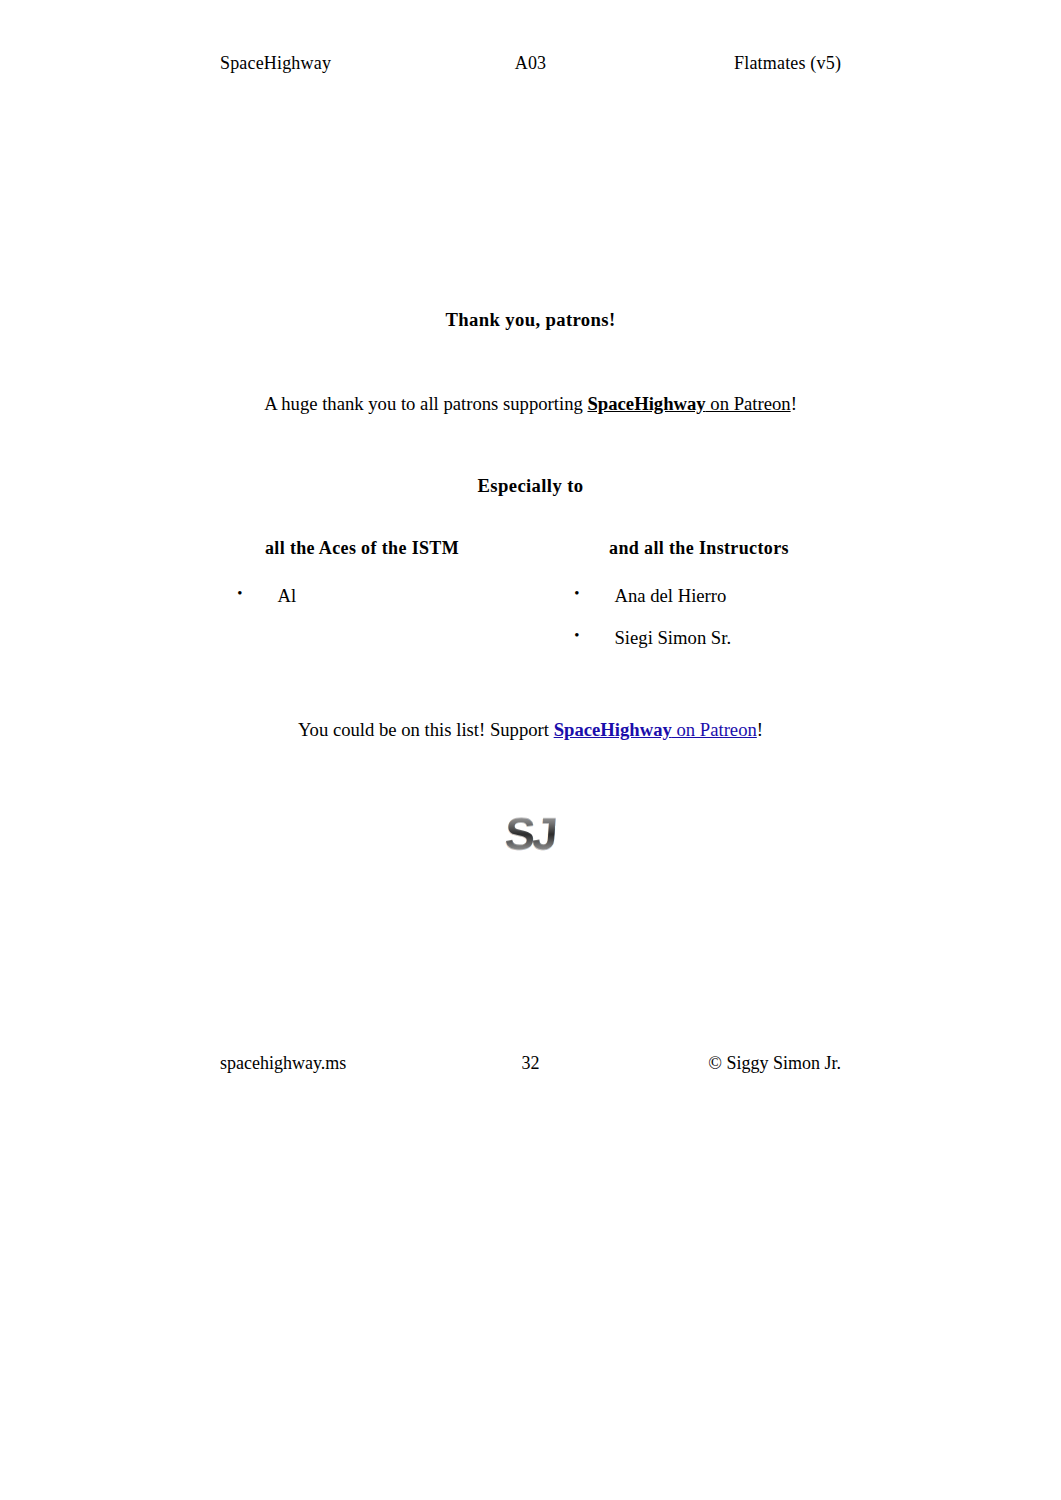SpaceHighway
A03
Flatmates (v5)
Thank you, patrons!
A huge thank you to all patrons supporting SpaceHighway on Patreon!
Especially to
all the Aces of the ISTM
Al
and all the Instructors
Ana del Hierro
Siegi Simon Sr.
You could be on this list! Support SpaceHighway on Patreon!
SJ
spacehighway.ms
32
© Siggy Simon Jr.